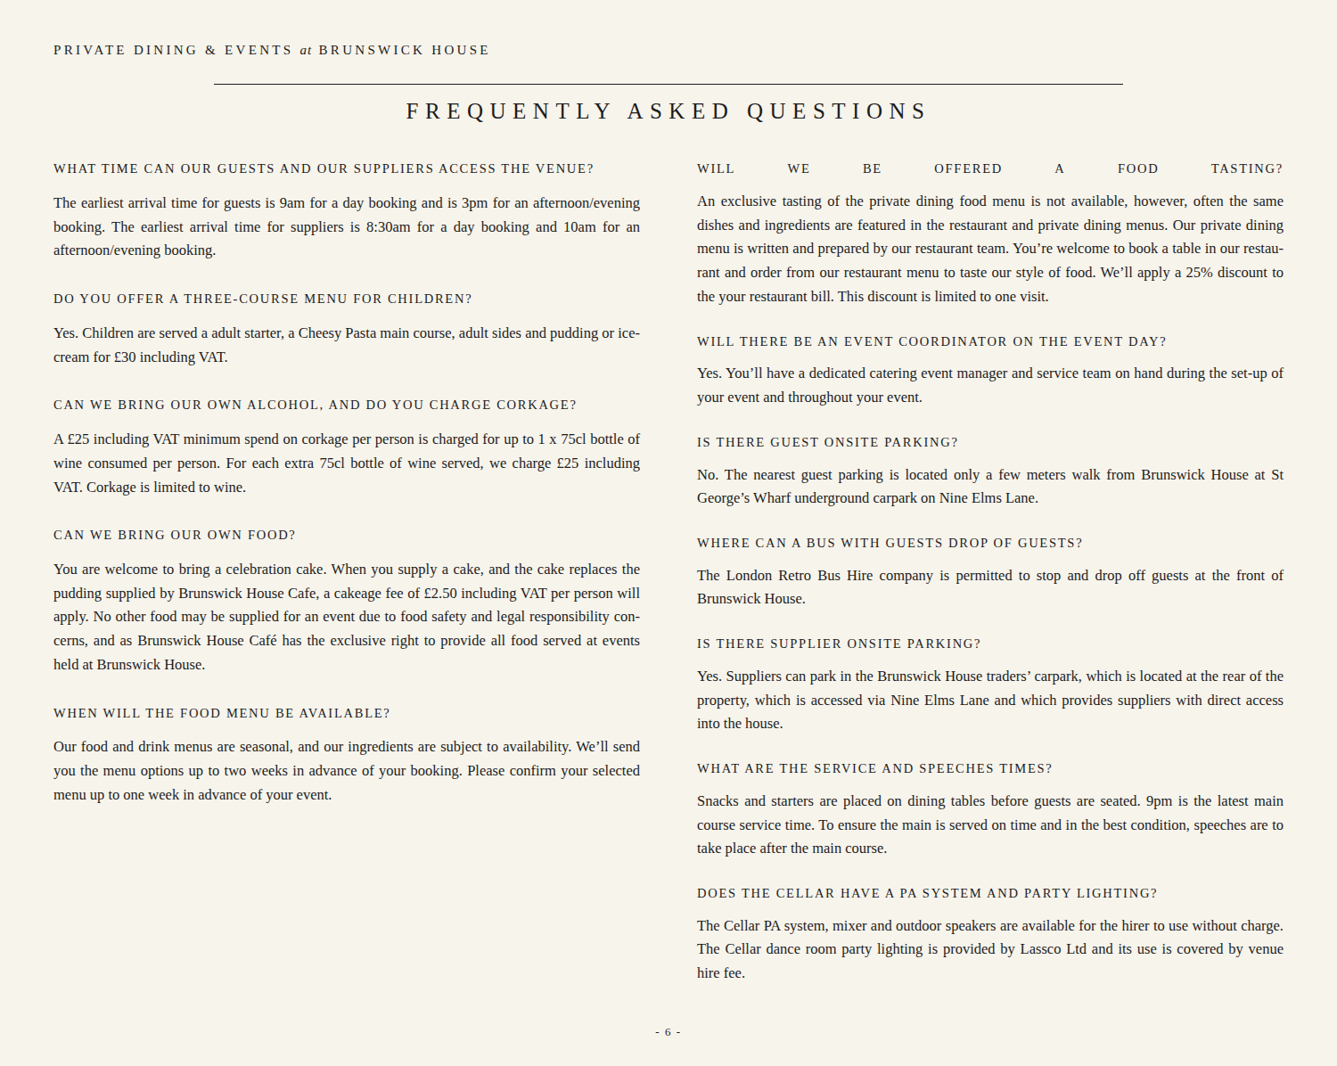Private Dining & Events at Brunswick House
Frequently Asked Questions
What time can our guests and our suppliers access the venue?
The earliest arrival time for guests is 9am for a day booking and is 3pm for an afternoon/evening booking. The earliest arrival time for suppliers is 8:30am for a day booking and 10am for an afternoon/evening booking.
Do you offer a three-course menu for children?
Yes. Children are served a adult starter, a Cheesy Pasta main course, adult sides and pudding or ice-cream for £30 including VAT.
Can we bring our own alcohol, and do you charge corkage?
A £25 including VAT minimum spend on corkage per person is charged for up to 1 x 75cl bottle of wine consumed per person. For each extra 75cl bottle of wine served, we charge £25 including VAT. Corkage is limited to wine.
Can we bring our own food?
You are welcome to bring a celebration cake. When you supply a cake, and the cake replaces the pudding supplied by Brunswick House Cafe, a cakeage fee of £2.50 including VAT per person will apply. No other food may be supplied for an event due to food safety and legal responsibility concerns, and as Brunswick House Café has the exclusive right to provide all food served at events held at Brunswick House.
When will the food menu be available?
Our food and drink menus are seasonal, and our ingredients are subject to availability. We’ll send you the menu options up to two weeks in advance of your booking. Please confirm your selected menu up to one week in advance of your event.
Will we be offered afood tasting?
An exclusive tasting of the private dining food menu is not available, however, often the same dishes and ingredients are featured in the restaurant and private dining menus. Our private dining menu is written and prepared by our restaurant team. You’re welcome to book a table in our restaurant and order from our restaurant menu to taste our style of food. We’ll apply a 25% discount to the your restaurant bill. This discount is limited to one visit.
Will there be an event coordinator on the event day?
Yes. You’ll have a dedicated catering event manager and service team on hand during the set-up of your event and throughout your event.
Is there guest onsite parking?
No. The nearest guest parking is located only a few meters walk from Brunswick House at St George’s Wharf underground carpark on Nine Elms Lane.
Where can a bus with guests drop of guests?
The London Retro Bus Hire company is permitted to stop and drop off guests at the front of Brunswick House.
Is there supplier onsite parking?
Yes. Suppliers can park in the Brunswick House traders’ carpark, which is located at the rear of the property, which is accessed via Nine Elms Lane and which provides suppliers with direct access into the house.
What are the service and speeches times?
Snacks and starters are placed on dining tables before guests are seated. 9pm is the latest main course service time. To ensure the main is served on time and in the best condition, speeches are to take place after the main course.
Does the cellar have a PA system and party lighting?
The Cellar PA system, mixer and outdoor speakers are available for the hirer to use without charge. The Cellar dance room party lighting is provided by Lassco Ltd and its use is covered by venue hire fee.
- 6 -